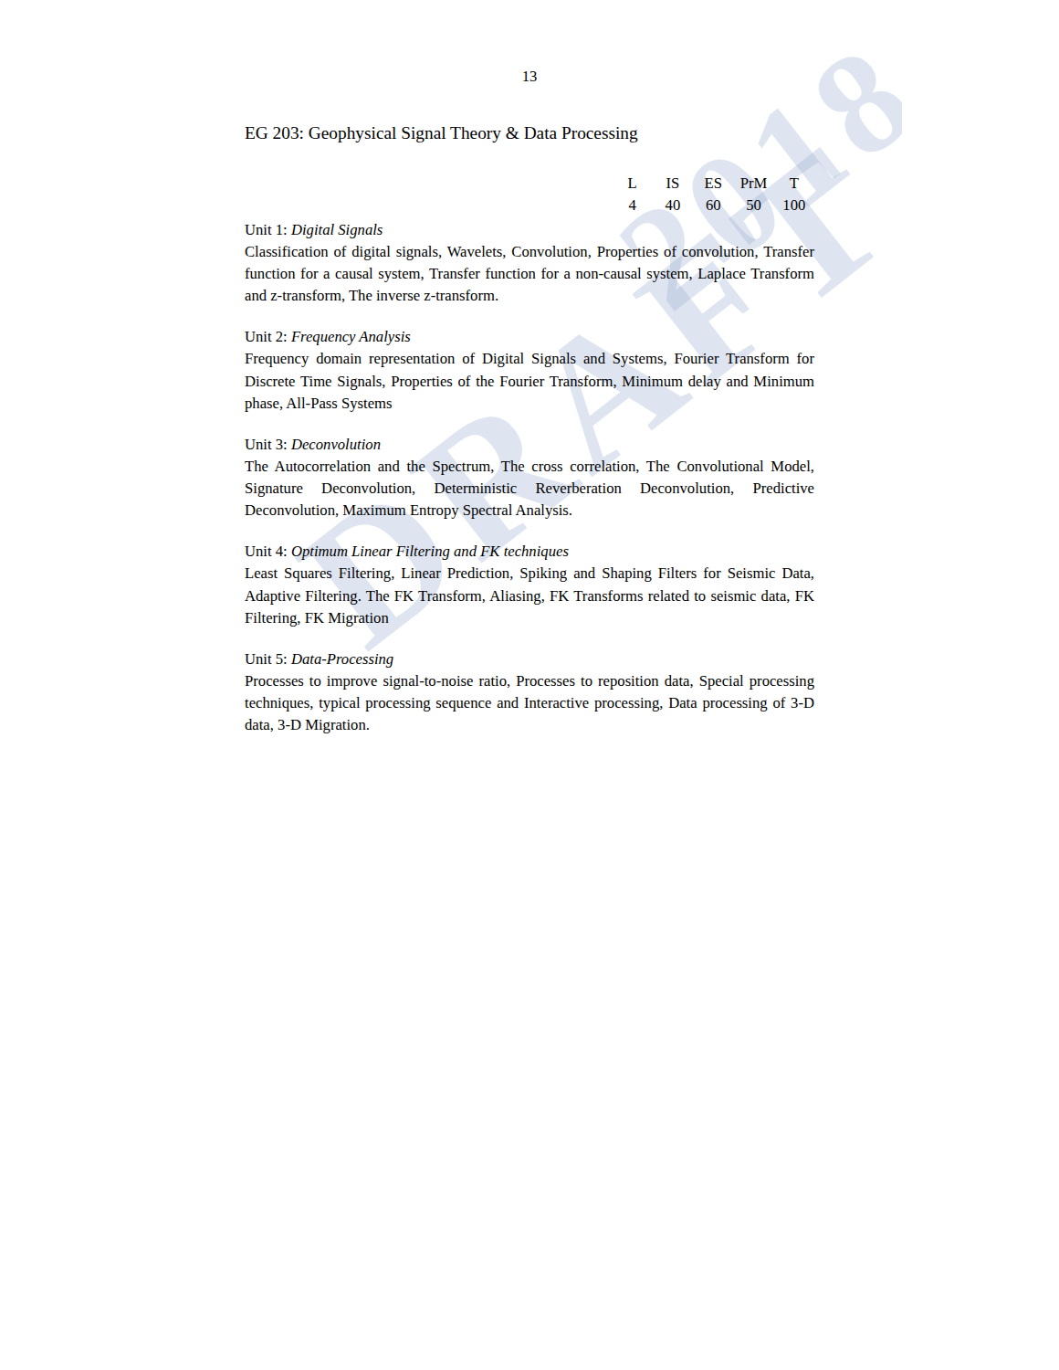2018 DRAFT
13
EG 203: Geophysical Signal Theory & Data Processing
| L | IS | ES | PrM | T |
| 4 | 40 | 60 | 50 | 100 |
Unit 1: Digital Signals
Classification of digital signals, Wavelets, Convolution, Properties of convolution, Transfer function for a causal system, Transfer function for a non-causal system, Laplace Transform and z-transform, The inverse z-transform.
Unit 2: Frequency Analysis
Frequency domain representation of Digital Signals and Systems, Fourier Transform for Discrete Time Signals, Properties of the Fourier Transform, Minimum delay and Minimum phase, All-Pass Systems
Unit 3: Deconvolution
The Autocorrelation and the Spectrum, The cross correlation, The Convolutional Model, Signature Deconvolution, Deterministic Reverberation Deconvolution, Predictive Deconvolution, Maximum Entropy Spectral Analysis.
Unit 4: Optimum Linear Filtering and FK techniques
Least Squares Filtering, Linear Prediction, Spiking and Shaping Filters for Seismic Data, Adaptive Filtering. The FK Transform, Aliasing, FK Transforms related to seismic data, FK Filtering, FK Migration
Unit 5: Data-Processing
Processes to improve signal-to-noise ratio, Processes to reposition data, Special processing techniques, typical processing sequence and Interactive processing, Data processing of 3-D data, 3-D Migration.